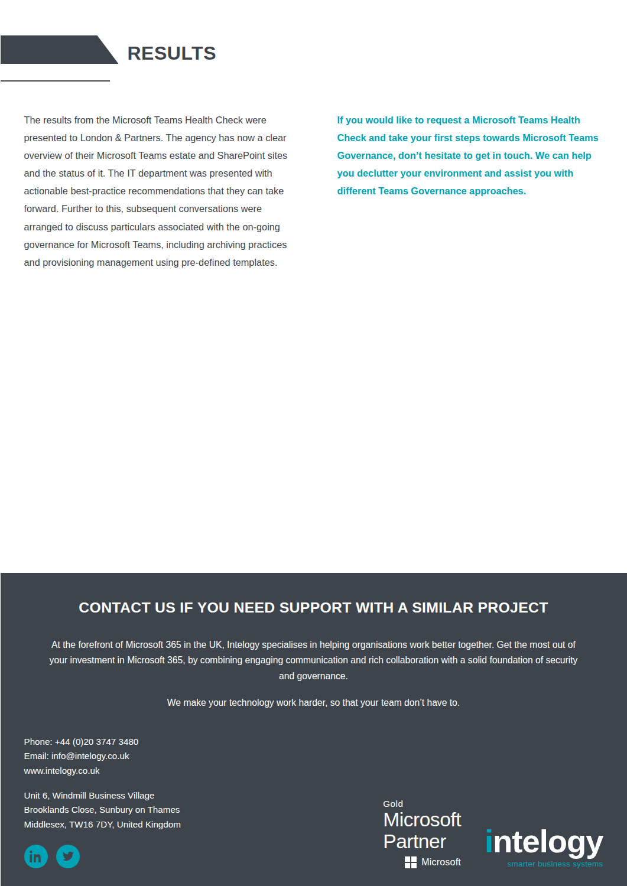RESULTS
The results from the Microsoft Teams Health Check were presented to London & Partners. The agency has now a clear overview of their Microsoft Teams estate and SharePoint sites and the status of it. The IT department was presented with actionable best-practice recommendations that they can take forward. Further to this, subsequent conversations were arranged to discuss particulars associated with the on-going governance for Microsoft Teams, including archiving practices and provisioning management using pre-defined templates.
If you would like to request a Microsoft Teams Health Check and take your first steps towards Microsoft Teams Governance, don’t hesitate to get in touch. We can help you declutter your environment and assist you with different Teams Governance approaches.
CONTACT US IF YOU NEED SUPPORT WITH A SIMILAR PROJECT
At the forefront of Microsoft 365 in the UK, Intelogy specialises in helping organisations work better together. Get the most out of your investment in Microsoft 365, by combining engaging communication and rich collaboration with a solid foundation of security and governance.
We make your technology work harder, so that your team don’t have to.
Phone: +44 (0)20 3747 3480
Email: info@intelogy.co.uk
www.intelogy.co.uk
Unit 6, Windmill Business Village
Brooklands Close, Sunbury on Thames
Middlesex, TW16 7DY, United Kingdom
Gold
Microsoft
Partner
Microsoft
intelogy
smarter business systems